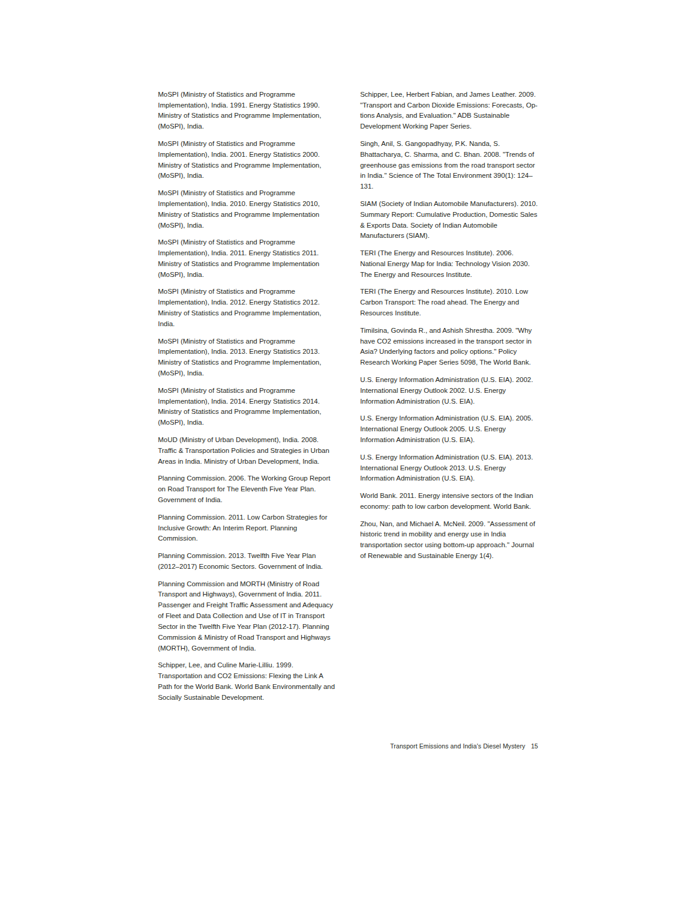MoSPI (Ministry of Statistics and Programme Implementation), India. 1991. Energy Statistics 1990. Ministry of Statistics and Programme Implementation, (MoSPI), India.
MoSPI (Ministry of Statistics and Programme Implementation), India. 2001. Energy Statistics 2000. Ministry of Statistics and Programme Implementation, (MoSPI), India.
MoSPI (Ministry of Statistics and Programme Implementation), India. 2010. Energy Statistics 2010, Ministry of Statistics and Programme Implementation (MoSPI), India.
MoSPI (Ministry of Statistics and Programme Implementation), India. 2011. Energy Statistics 2011. Ministry of Statistics and Programme Implementation (MoSPI), India.
MoSPI (Ministry of Statistics and Programme Implementation), India. 2012. Energy Statistics 2012. Ministry of Statistics and Programme Implementation, India.
MoSPI (Ministry of Statistics and Programme Implementation), India. 2013. Energy Statistics 2013. Ministry of Statistics and Programme Implementation, (MoSPI), India.
MoSPI (Ministry of Statistics and Programme Implementation), India. 2014. Energy Statistics 2014. Ministry of Statistics and Programme Implementation, (MoSPI), India.
MoUD (Ministry of Urban Development), India. 2008. Traffic & Transportation Policies and Strategies in Urban Areas in India. Ministry of Urban Development, India.
Planning Commission. 2006. The Working Group Report on Road Transport for The Eleventh Five Year Plan. Government of India.
Planning Commission. 2011. Low Carbon Strategies for Inclusive Growth: An Interim Report. Planning Commission.
Planning Commission. 2013. Twelfth Five Year Plan (2012–2017) Economic Sectors. Government of India.
Planning Commission and MORTH (Ministry of Road Transport and Highways), Government of India. 2011. Passenger and Freight Traffic Assessment and Adequacy of Fleet and Data Collection and Use of IT in Transport Sector in the Twelfth Five Year Plan (2012-17). Planning Commission & Ministry of Road Transport and Highways (MORTH), Government of India.
Schipper, Lee, and Culine Marie-Lilliu. 1999. Transportation and CO2 Emissions: Flexing the Link A Path for the World Bank. World Bank Environmentally and Socially Sustainable Development.
Schipper, Lee, Herbert Fabian, and James Leather. 2009. "Transport and Carbon Dioxide Emissions: Forecasts, Op-tions Analysis, and Evaluation." ADB Sustainable Development Working Paper Series.
Singh, Anil, S. Gangopadhyay, P.K. Nanda, S. Bhattacharya, C. Sharma, and C. Bhan. 2008. "Trends of greenhouse gas emissions from the road transport sector in India." Science of The Total Environment 390(1): 124–131.
SIAM (Society of Indian Automobile Manufacturers). 2010. Summary Report: Cumulative Production, Domestic Sales & Exports Data. Society of Indian Automobile Manufacturers (SIAM).
TERI (The Energy and Resources Institute). 2006. National Energy Map for India: Technology Vision 2030. The Energy and Resources Institute.
TERI (The Energy and Resources Institute). 2010. Low Carbon Transport: The road ahead. The Energy and Resources Institute.
Timilsina, Govinda R., and Ashish Shrestha. 2009. "Why have CO2 emissions increased in the transport sector in Asia? Underlying factors and policy options." Policy Research Working Paper Series 5098, The World Bank.
U.S. Energy Information Administration (U.S. EIA). 2002. International Energy Outlook 2002. U.S. Energy Information Administration (U.S. EIA).
U.S. Energy Information Administration (U.S. EIA). 2005. International Energy Outlook 2005. U.S. Energy Information Administration (U.S. EIA).
U.S. Energy Information Administration (U.S. EIA). 2013. International Energy Outlook 2013. U.S. Energy Information Administration (U.S. EIA).
World Bank. 2011. Energy intensive sectors of the Indian economy: path to low carbon development. World Bank.
Zhou, Nan, and Michael A. McNeil. 2009. "Assessment of historic trend in mobility and energy use in India transportation sector using bottom-up approach." Journal of Renewable and Sustainable Energy 1(4).
Transport Emissions and India's Diesel Mystery15